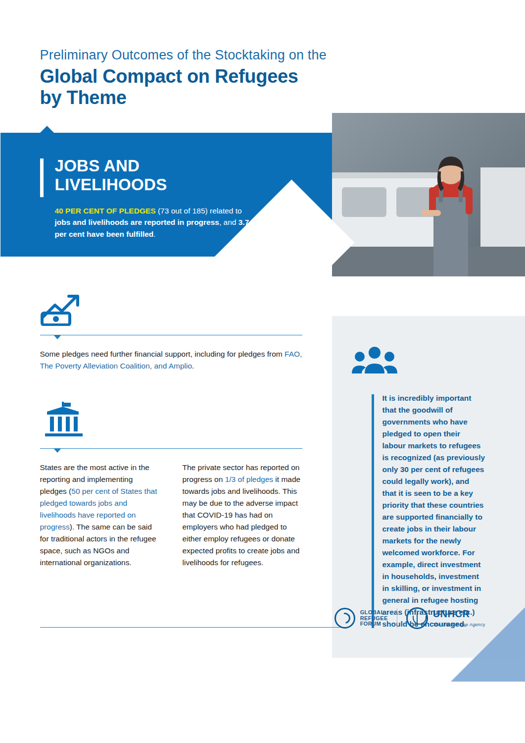Preliminary Outcomes of the Stocktaking on the
Global Compact on Refugees
by Theme
Jobs and
Livelihoods
40 PER CENT OF PLEDGES (73 out of 185) related to jobs and livelihoods are reported in progress, and 3.7 per cent have been fulfilled.
It is incredibly important that the goodwill of governments who have pledged to open their labour markets to refugees is recognized (as previously only 30 per cent of refugees could legally work), and that it is seen to be a key priority that these countries are supported financially to create jobs in their labour markets for the newly welcomed workforce. For example, direct investment in households, investment in skilling, or investment in general in refugee hosting areas (infrastructure etc.) should be encouraged.
Some pledges need further financial support, including for pledges from FAO, The Poverty Alleviation Coalition, and Amplio.
States are the most active in the reporting and implementing pledges (50 per cent of States that pledged towards jobs and livelihoods have reported on progress). The same can be said for traditional actors in the refugee space, such as NGOs and international organizations.
The private sector has reported on progress on 1/3 of pledges it made towards jobs and livelihoods. This may be due to the adverse impact that COVID-19 has had on employers who had pledged to either employ refugees or donate expected profits to create jobs and livelihoods for refugees.
GLOBAL
REFUGEE
FORUM
UNHCR
The UN Refugee Agency